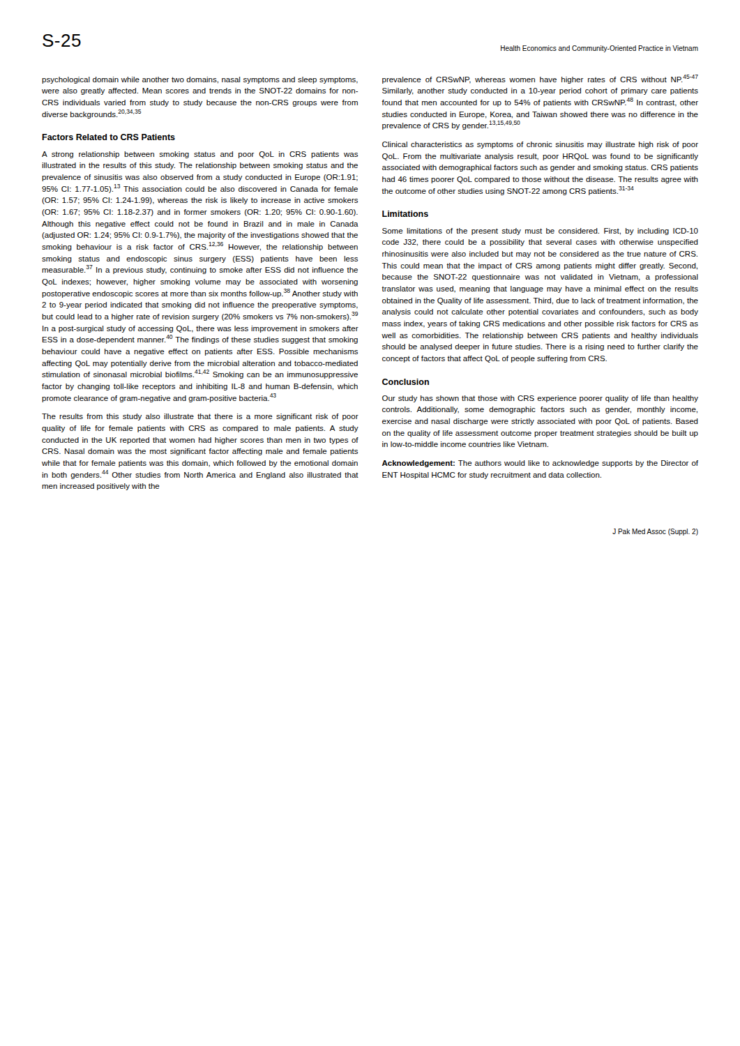S-25
Health Economics and Community-Oriented Practice in Vietnam
psychological domain while another two domains, nasal symptoms and sleep symptoms, were also greatly affected. Mean scores and trends in the SNOT-22 domains for non-CRS individuals varied from study to study because the non-CRS groups were from diverse backgrounds.20,34,35
Factors Related to CRS Patients
A strong relationship between smoking status and poor QoL in CRS patients was illustrated in the results of this study. The relationship between smoking status and the prevalence of sinusitis was also observed from a study conducted in Europe (OR:1.91; 95% CI: 1.77-1.05).13 This association could be also discovered in Canada for female (OR: 1.57; 95% CI: 1.24-1.99), whereas the risk is likely to increase in active smokers (OR: 1.67; 95% CI: 1.18-2.37) and in former smokers (OR: 1.20; 95% CI: 0.90-1.60). Although this negative effect could not be found in Brazil and in male in Canada (adjusted OR: 1.24; 95% CI: 0.9-1.7%), the majority of the investigations showed that the smoking behaviour is a risk factor of CRS.12,36 However, the relationship between smoking status and endoscopic sinus surgery (ESS) patients have been less measurable.37 In a previous study, continuing to smoke after ESS did not influence the QoL indexes; however, higher smoking volume may be associated with worsening postoperative endoscopic scores at more than six months follow-up.38 Another study with 2 to 9-year period indicated that smoking did not influence the preoperative symptoms, but could lead to a higher rate of revision surgery (20% smokers vs 7% non-smokers).39 In a post-surgical study of accessing QoL, there was less improvement in smokers after ESS in a dose-dependent manner.40 The findings of these studies suggest that smoking behaviour could have a negative effect on patients after ESS. Possible mechanisms affecting QoL may potentially derive from the microbial alteration and tobacco-mediated stimulation of sinonasal microbial biofilms.41,42 Smoking can be an immunosuppressive factor by changing toll-like receptors and inhibiting IL-8 and human B-defensin, which promote clearance of gram-negative and gram-positive bacteria.43
The results from this study also illustrate that there is a more significant risk of poor quality of life for female patients with CRS as compared to male patients. A study conducted in the UK reported that women had higher scores than men in two types of CRS. Nasal domain was the most significant factor affecting male and female patients while that for female patients was this domain, which followed by the emotional domain in both genders.44 Other studies from North America and England also illustrated that men increased positively with the
prevalence of CRSwNP, whereas women have higher rates of CRS without NP.45-47 Similarly, another study conducted in a 10-year period cohort of primary care patients found that men accounted for up to 54% of patients with CRSwNP.48 In contrast, other studies conducted in Europe, Korea, and Taiwan showed there was no difference in the prevalence of CRS by gender.13,15,49,50
Clinical characteristics as symptoms of chronic sinusitis may illustrate high risk of poor QoL. From the multivariate analysis result, poor HRQoL was found to be significantly associated with demographical factors such as gender and smoking status. CRS patients had 46 times poorer QoL compared to those without the disease. The results agree with the outcome of other studies using SNOT-22 among CRS patients.31-34
Limitations
Some limitations of the present study must be considered. First, by including ICD-10 code J32, there could be a possibility that several cases with otherwise unspecified rhinosinusitis were also included but may not be considered as the true nature of CRS. This could mean that the impact of CRS among patients might differ greatly. Second, because the SNOT-22 questionnaire was not validated in Vietnam, a professional translator was used, meaning that language may have a minimal effect on the results obtained in the Quality of life assessment. Third, due to lack of treatment information, the analysis could not calculate other potential covariates and confounders, such as body mass index, years of taking CRS medications and other possible risk factors for CRS as well as comorbidities. The relationship between CRS patients and healthy individuals should be analysed deeper in future studies. There is a rising need to further clarify the concept of factors that affect QoL of people suffering from CRS.
Conclusion
Our study has shown that those with CRS experience poorer quality of life than healthy controls. Additionally, some demographic factors such as gender, monthly income, exercise and nasal discharge were strictly associated with poor QoL of patients. Based on the quality of life assessment outcome proper treatment strategies should be built up in low-to-middle income countries like Vietnam.
Acknowledgement: The authors would like to acknowledge supports by the Director of ENT Hospital HCMC for study recruitment and data collection.
J Pak Med Assoc (Suppl. 2)